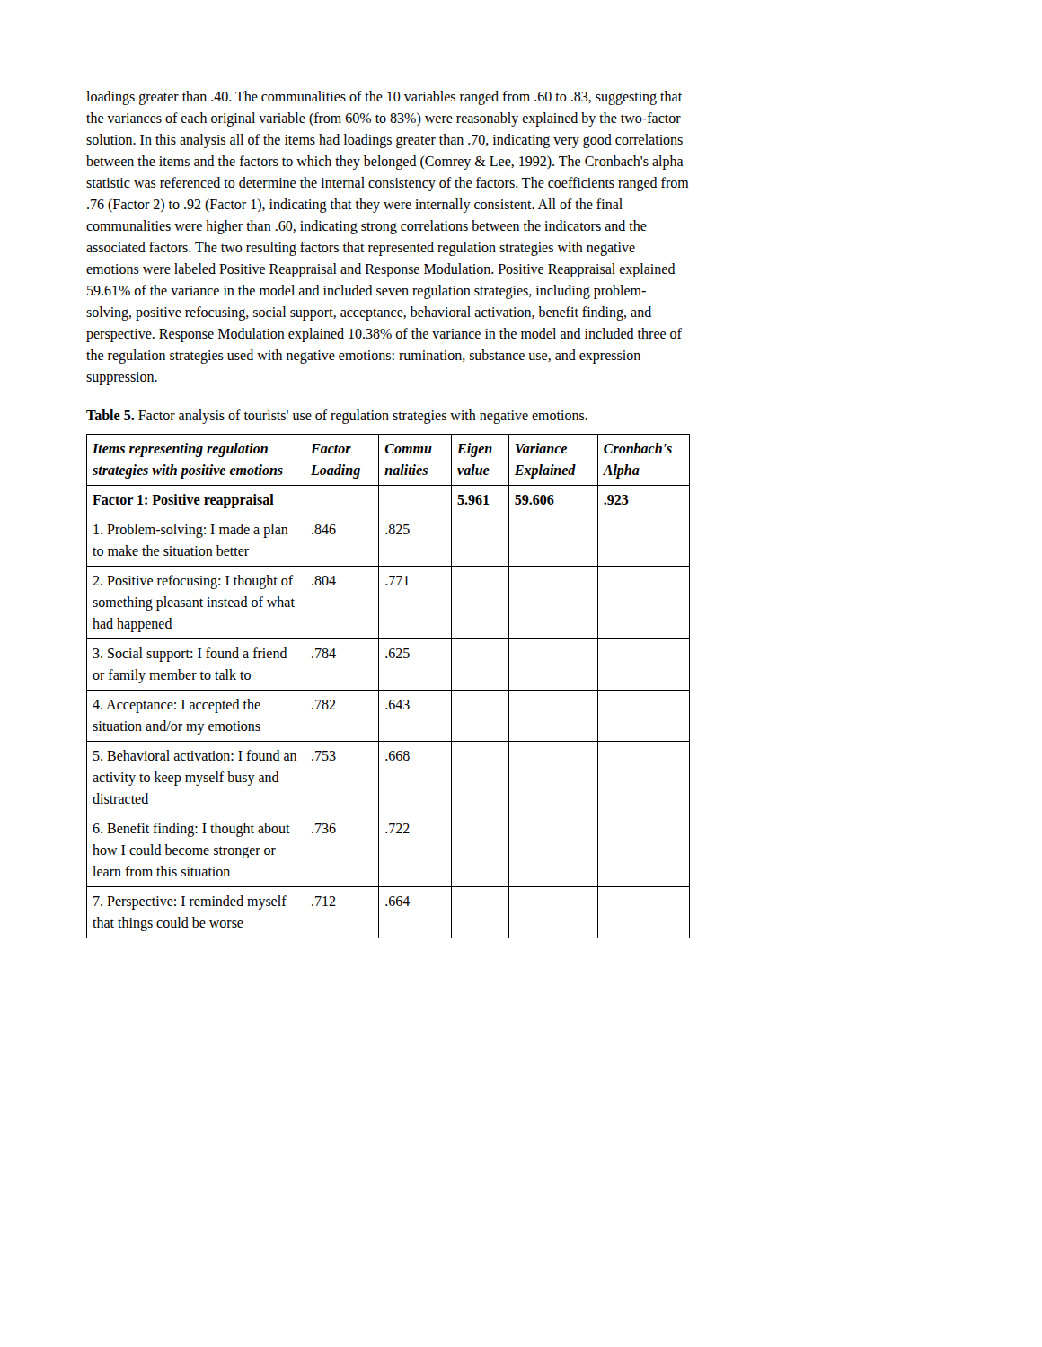loadings greater than .40. The communalities of the 10 variables ranged from .60 to .83, suggesting that the variances of each original variable (from 60% to 83%) were reasonably explained by the two-factor solution. In this analysis all of the items had loadings greater than .70, indicating very good correlations between the items and the factors to which they belonged (Comrey & Lee, 1992). The Cronbach's alpha statistic was referenced to determine the internal consistency of the factors. The coefficients ranged from .76 (Factor 2) to .92 (Factor 1), indicating that they were internally consistent. All of the final communalities were higher than .60, indicating strong correlations between the indicators and the associated factors. The two resulting factors that represented regulation strategies with negative emotions were labeled Positive Reappraisal and Response Modulation. Positive Reappraisal explained 59.61% of the variance in the model and included seven regulation strategies, including problem-solving, positive refocusing, social support, acceptance, behavioral activation, benefit finding, and perspective. Response Modulation explained 10.38% of the variance in the model and included three of the regulation strategies used with negative emotions: rumination, substance use, and expression suppression.
Table 5. Factor analysis of tourists' use of regulation strategies with negative emotions.
| Items representing regulation strategies with positive emotions | Factor Loading | Commu nalities | Eigen value | Variance Explained | Cronbach's Alpha |
| --- | --- | --- | --- | --- | --- |
| Factor 1: Positive reappraisal | | | 5.961 | 59.606 | .923 |
| 1. Problem-solving: I made a plan to make the situation better | .846 | .825 | | | |
| 2. Positive refocusing: I thought of something pleasant instead of what had happened | .804 | .771 | | | |
| 3. Social support: I found a friend or family member to talk to | .784 | .625 | | | |
| 4. Acceptance: I accepted the situation and/or my emotions | .782 | .643 | | | |
| 5. Behavioral activation: I found an activity to keep myself busy and distracted | .753 | .668 | | | |
| 6. Benefit finding: I thought about how I could become stronger or learn from this situation | .736 | .722 | | | |
| 7. Perspective: I reminded myself that things could be worse | .712 | .664 | | | |